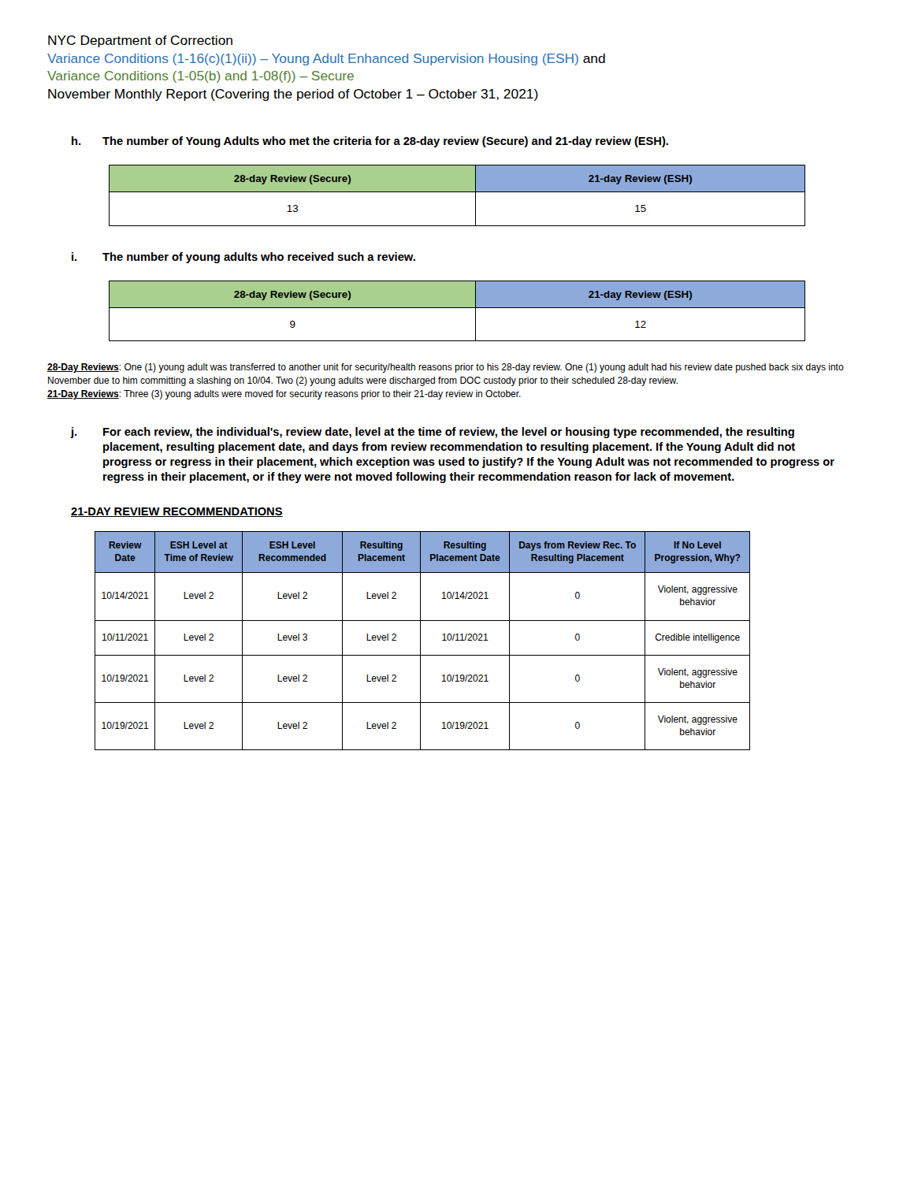NYC Department of Correction
Variance Conditions (1-16(c)(1)(ii)) – Young Adult Enhanced Supervision Housing (ESH) and
Variance Conditions (1-05(b) and 1-08(f)) – Secure
November Monthly Report (Covering the period of October 1 – October 31, 2021)
h. The number of Young Adults who met the criteria for a 28-day review (Secure) and 21-day review (ESH).
| 28-day Review (Secure) | 21-day Review (ESH) |
| --- | --- |
| 13 | 15 |
i. The number of young adults who received such a review.
| 28-day Review (Secure) | 21-day Review (ESH) |
| --- | --- |
| 9 | 12 |
28-Day Reviews: One (1) young adult was transferred to another unit for security/health reasons prior to his 28-day review. One (1) young adult had his review date pushed back six days into November due to him committing a slashing on 10/04. Two (2) young adults were discharged from DOC custody prior to their scheduled 28-day review.
21-Day Reviews: Three (3) young adults were moved for security reasons prior to their 21-day review in October.
j. For each review, the individual's, review date, level at the time of review, the level or housing type recommended, the resulting placement, resulting placement date, and days from review recommendation to resulting placement. If the Young Adult did not progress or regress in their placement, which exception was used to justify? If the Young Adult was not recommended to progress or regress in their placement, or if they were not moved following their recommendation reason for lack of movement.
21-DAY REVIEW RECOMMENDATIONS
| Review Date | ESH Level at Time of Review | ESH Level Recommended | Resulting Placement | Resulting Placement Date | Days from Review Rec. To Resulting Placement | If No Level Progression, Why? |
| --- | --- | --- | --- | --- | --- | --- |
| 10/14/2021 | Level 2 | Level 2 | Level 2 | 10/14/2021 | 0 | Violent, aggressive behavior |
| 10/11/2021 | Level 2 | Level 3 | Level 2 | 10/11/2021 | 0 | Credible intelligence |
| 10/19/2021 | Level 2 | Level 2 | Level 2 | 10/19/2021 | 0 | Violent, aggressive behavior |
| 10/19/2021 | Level 2 | Level 2 | Level 2 | 10/19/2021 | 0 | Violent, aggressive behavior |